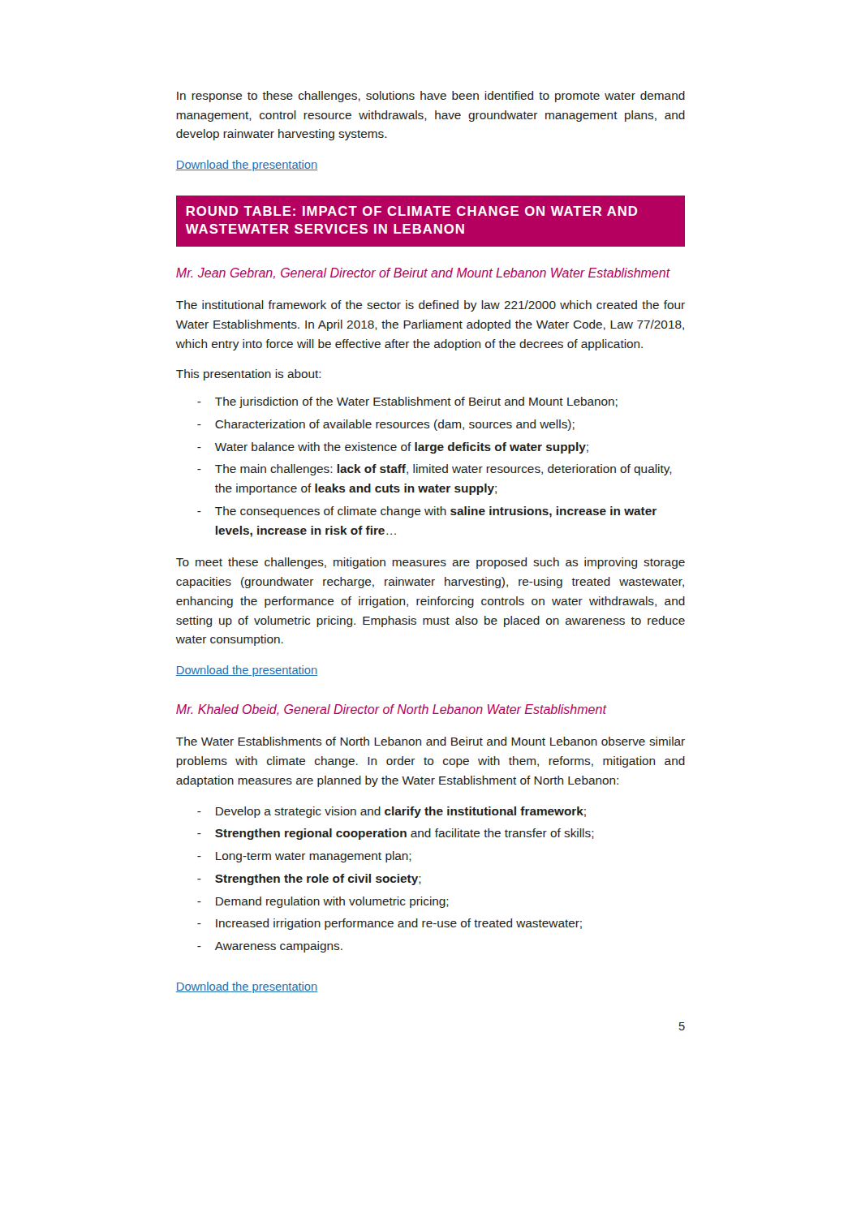In response to these challenges, solutions have been identified to promote water demand management, control resource withdrawals, have groundwater management plans, and develop rainwater harvesting systems.
Download the presentation
Round table: Impact of climate change on water and wastewater services in Lebanon
Mr. Jean Gebran, General Director of Beirut and Mount Lebanon Water Establishment
The institutional framework of the sector is defined by law 221/2000 which created the four Water Establishments. In April 2018, the Parliament adopted the Water Code, Law 77/2018, which entry into force will be effective after the adoption of the decrees of application.
This presentation is about:
The jurisdiction of the Water Establishment of Beirut and Mount Lebanon;
Characterization of available resources (dam, sources and wells);
Water balance with the existence of large deficits of water supply;
The main challenges: lack of staff, limited water resources, deterioration of quality, the importance of leaks and cuts in water supply;
The consequences of climate change with saline intrusions, increase in water levels, increase in risk of fire…
To meet these challenges, mitigation measures are proposed such as improving storage capacities (groundwater recharge, rainwater harvesting), re-using treated wastewater, enhancing the performance of irrigation, reinforcing controls on water withdrawals, and setting up of volumetric pricing. Emphasis must also be placed on awareness to reduce water consumption.
Download the presentation
Mr. Khaled Obeid, General Director of North Lebanon Water Establishment
The Water Establishments of North Lebanon and Beirut and Mount Lebanon observe similar problems with climate change. In order to cope with them, reforms, mitigation and adaptation measures are planned by the Water Establishment of North Lebanon:
Develop a strategic vision and clarify the institutional framework;
Strengthen regional cooperation and facilitate the transfer of skills;
Long-term water management plan;
Strengthen the role of civil society;
Demand regulation with volumetric pricing;
Increased irrigation performance and re-use of treated wastewater;
Awareness campaigns.
Download the presentation
5